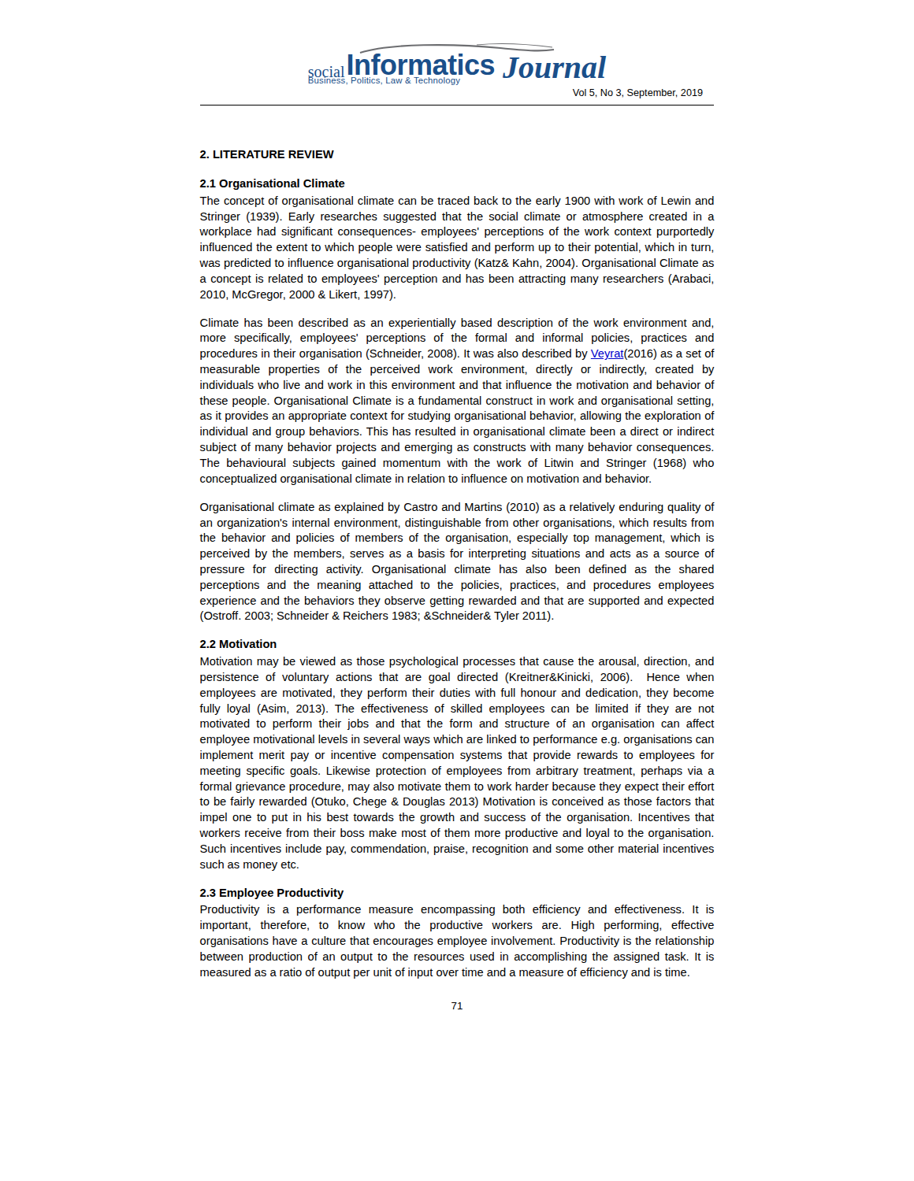social Informatics
Business, Politics, Law & Technology
Journal
Vol 5, No 3, September, 2019
2. LITERATURE REVIEW
2.1 Organisational Climate
The concept of organisational climate can be traced back to the early 1900 with work of Lewin and Stringer (1939). Early researches suggested that the social climate or atmosphere created in a workplace had significant consequences- employees' perceptions of the work context purportedly influenced the extent to which people were satisfied and perform up to their potential, which in turn, was predicted to influence organisational productivity (Katz& Kahn, 2004). Organisational Climate as a concept is related to employees' perception and has been attracting many researchers (Arabaci, 2010, McGregor, 2000 & Likert, 1997).
Climate has been described as an experientially based description of the work environment and, more specifically, employees' perceptions of the formal and informal policies, practices and procedures in their organisation (Schneider, 2008). It was also described by Veyrat(2016) as a set of measurable properties of the perceived work environment, directly or indirectly, created by individuals who live and work in this environment and that influence the motivation and behavior of these people. Organisational Climate is a fundamental construct in work and organisational setting, as it provides an appropriate context for studying organisational behavior, allowing the exploration of individual and group behaviors. This has resulted in organisational climate been a direct or indirect subject of many behavior projects and emerging as constructs with many behavior consequences. The behavioural subjects gained momentum with the work of Litwin and Stringer (1968) who conceptualized organisational climate in relation to influence on motivation and behavior.
Organisational climate as explained by Castro and Martins (2010) as a relatively enduring quality of an organization's internal environment, distinguishable from other organisations, which results from the behavior and policies of members of the organisation, especially top management, which is perceived by the members, serves as a basis for interpreting situations and acts as a source of pressure for directing activity. Organisational climate has also been defined as the shared perceptions and the meaning attached to the policies, practices, and procedures employees experience and the behaviors they observe getting rewarded and that are supported and expected (Ostroff. 2003; Schneider & Reichers 1983; &Schneider& Tyler 2011).
2.2 Motivation
Motivation may be viewed as those psychological processes that cause the arousal, direction, and persistence of voluntary actions that are goal directed (Kreitner&Kinicki, 2006). Hence when employees are motivated, they perform their duties with full honour and dedication, they become fully loyal (Asim, 2013). The effectiveness of skilled employees can be limited if they are not motivated to perform their jobs and that the form and structure of an organisation can affect employee motivational levels in several ways which are linked to performance e.g. organisations can implement merit pay or incentive compensation systems that provide rewards to employees for meeting specific goals. Likewise protection of employees from arbitrary treatment, perhaps via a formal grievance procedure, may also motivate them to work harder because they expect their effort to be fairly rewarded (Otuko, Chege & Douglas 2013) Motivation is conceived as those factors that impel one to put in his best towards the growth and success of the organisation. Incentives that workers receive from their boss make most of them more productive and loyal to the organisation. Such incentives include pay, commendation, praise, recognition and some other material incentives such as money etc.
2.3 Employee Productivity
Productivity is a performance measure encompassing both efficiency and effectiveness. It is important, therefore, to know who the productive workers are. High performing, effective organisations have a culture that encourages employee involvement. Productivity is the relationship between production of an output to the resources used in accomplishing the assigned task. It is measured as a ratio of output per unit of input over time and a measure of efficiency and is time.
71